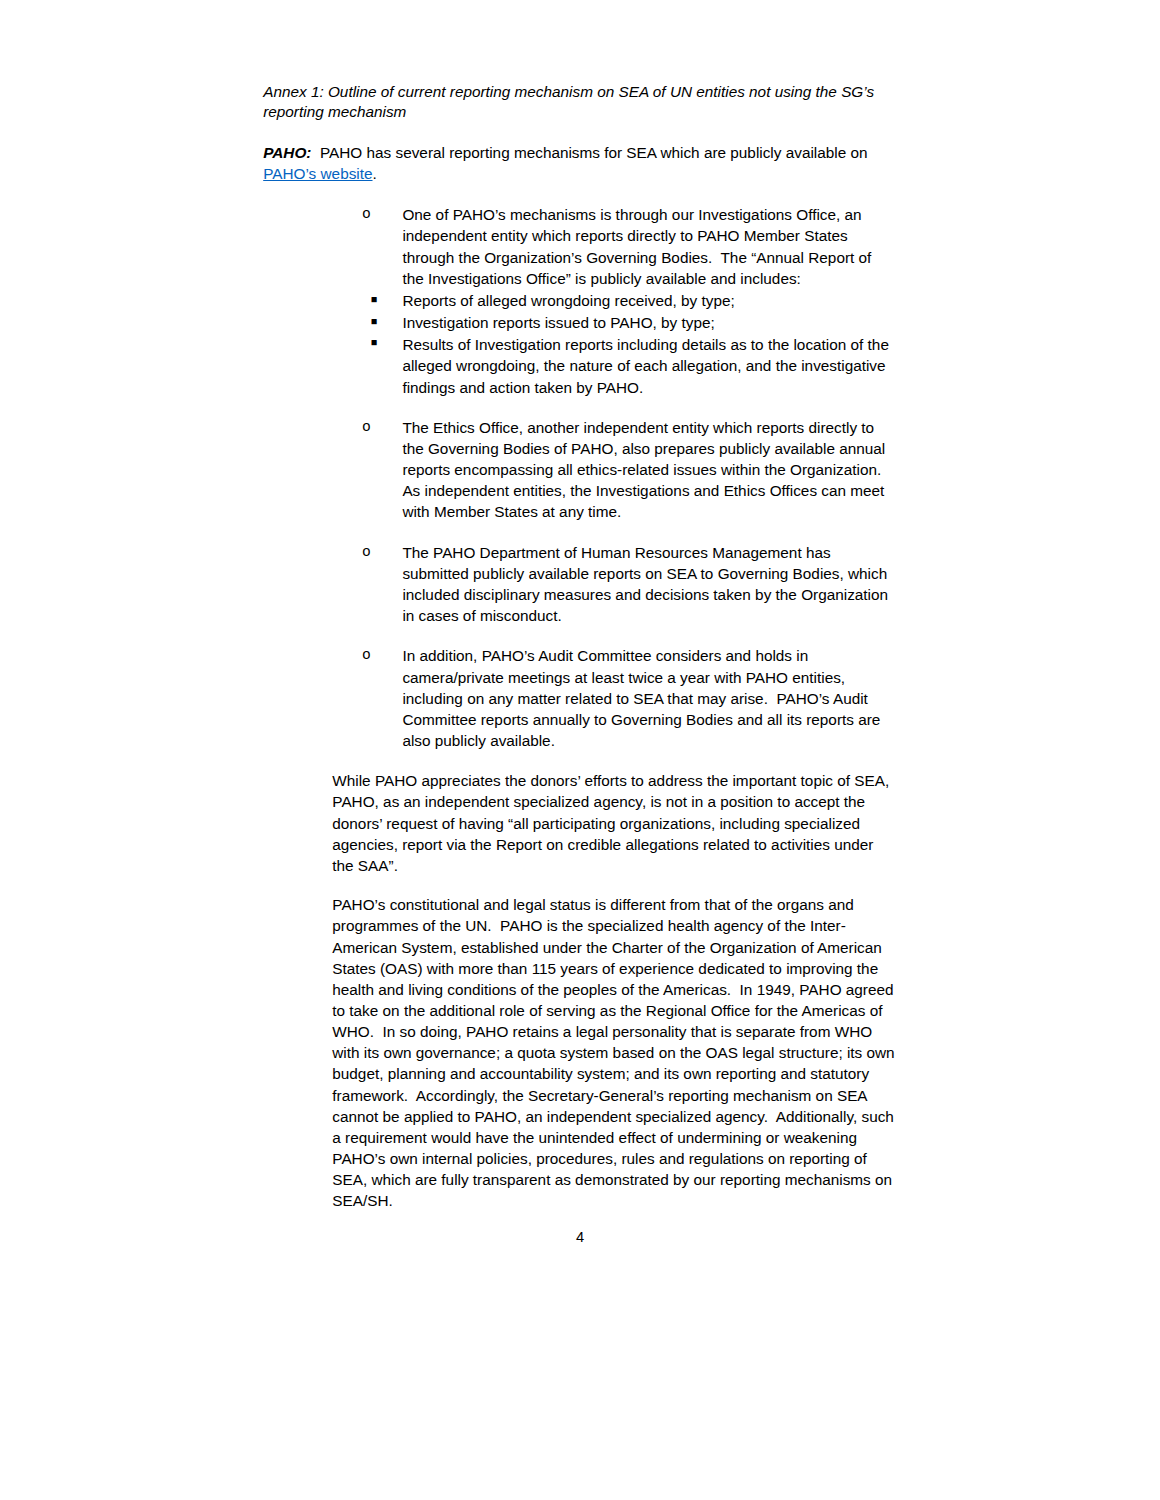Annex 1: Outline of current reporting mechanism on SEA of UN entities not using the SG’s reporting mechanism
PAHO: PAHO has several reporting mechanisms for SEA which are publicly available on PAHO’s website.
o One of PAHO’s mechanisms is through our Investigations Office, an independent entity which reports directly to PAHO Member States through the Organization’s Governing Bodies. The “Annual Report of the Investigations Office” is publicly available and includes:
■Reports of alleged wrongdoing received, by type;
■Investigation reports issued to PAHO, by type;
■Results of Investigation reports including details as to the location of the alleged wrongdoing, the nature of each allegation, and the investigative findings and action taken by PAHO.
o The Ethics Office, another independent entity which reports directly to the Governing Bodies of PAHO, also prepares publicly available annual reports encompassing all ethics-related issues within the Organization. As independent entities, the Investigations and Ethics Offices can meet with Member States at any time.
o The PAHO Department of Human Resources Management has submitted publicly available reports on SEA to Governing Bodies, which included disciplinary measures and decisions taken by the Organization in cases of misconduct.
o In addition, PAHO’s Audit Committee considers and holds in camera/private meetings at least twice a year with PAHO entities, including on any matter related to SEA that may arise. PAHO’s Audit Committee reports annually to Governing Bodies and all its reports are also publicly available.
While PAHO appreciates the donors’ efforts to address the important topic of SEA, PAHO, as an independent specialized agency, is not in a position to accept the donors’ request of having “all participating organizations, including specialized agencies, report via the Report on credible allegations related to activities under the SAA”.
PAHO’s constitutional and legal status is different from that of the organs and programmes of the UN. PAHO is the specialized health agency of the Inter-American System, established under the Charter of the Organization of American States (OAS) with more than 115 years of experience dedicated to improving the health and living conditions of the peoples of the Americas. In 1949, PAHO agreed to take on the additional role of serving as the Regional Office for the Americas of WHO. In so doing, PAHO retains a legal personality that is separate from WHO with its own governance; a quota system based on the OAS legal structure; its own budget, planning and accountability system; and its own reporting and statutory framework. Accordingly, the Secretary-General’s reporting mechanism on SEA cannot be applied to PAHO, an independent specialized agency. Additionally, such a requirement would have the unintended effect of undermining or weakening PAHO’s own internal policies, procedures, rules and regulations on reporting of SEA, which are fully transparent as demonstrated by our reporting mechanisms on SEA/SH.
4